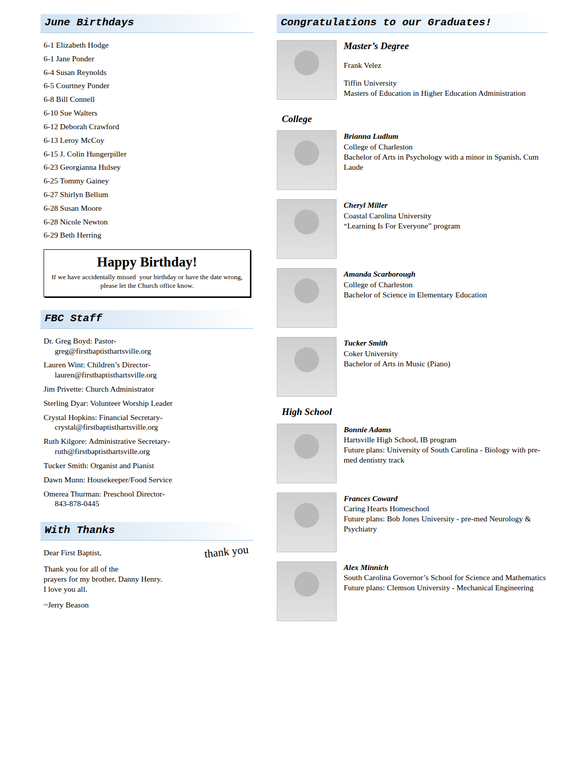June Birthdays
6-1 Elizabeth Hodge
6-1 Jane Ponder
6-4 Susan Reynolds
6-5 Courtney Ponder
6-8 Bill Connell
6-10 Sue Walters
6-12 Deborah Crawford
6-13 Leroy McCoy
6-15 J. Colin Hungerpiller
6-23 Georgianna Hulsey
6-25 Tommy Gainey
6-27 Shirlyn Bellum
6-28 Susan Moore
6-28 Nicole Newton
6-29 Beth Herring
Happy Birthday!
If we have accidentally missed your birthday or have the date wrong,
please let the Church office know.
FBC Staff
Dr. Greg Boyd: Pastor-greg@firstbaptisthartsville.org
Lauren Wint: Children’s Director-lauren@firstbaptisthartsville.org
Jim Privette: Church Administrator
Sterling Dyar: Volunteer Worship Leader
Crystal Hopkins: Financial Secretary-crystal@firstbaptisthartsville.org
Ruth Kilgore: Administrative Secretary-ruth@firstbaptisthartsville.org
Tucker Smith: Organist and Pianist
Dawn Munn: Housekeeper/Food Service
Omerea Thurman: Preschool Director-843-878-0445
With Thanks
thank you
Dear First Baptist,
Thank you for all of the
prayers for my brother, Danny Henry.
I love you all.
~Jerry Beason
Congratulations to our Graduates!
Master’s Degree
Frank Velez
Tiffin University
Masters of Education in Higher Education Administration
College
Brianna Ludlum
College of Charleston
Bachelor of Arts in Psychology with a minor in Spanish, Cum Laude
Cheryl Miller
Coastal Carolina University
“Learning Is For Everyone” program
Amanda Scarborough
College of Charleston
Bachelor of Science in Elementary Education
Tucker Smith
Coker University
Bachelor of Arts in Music (Piano)
High School
Bonnie Adams
Hartsville High School, IB program
Future plans: University of South Carolina - Biology with pre-med dentistry track
Frances Coward
Caring Hearts Homeschool
Future plans: Bob Jones University - pre-med Neurology & Psychiatry
Alex Minnich
South Carolina Governor’s School for Science and Mathematics
Future plans: Clemson University - Mechanical Engineering